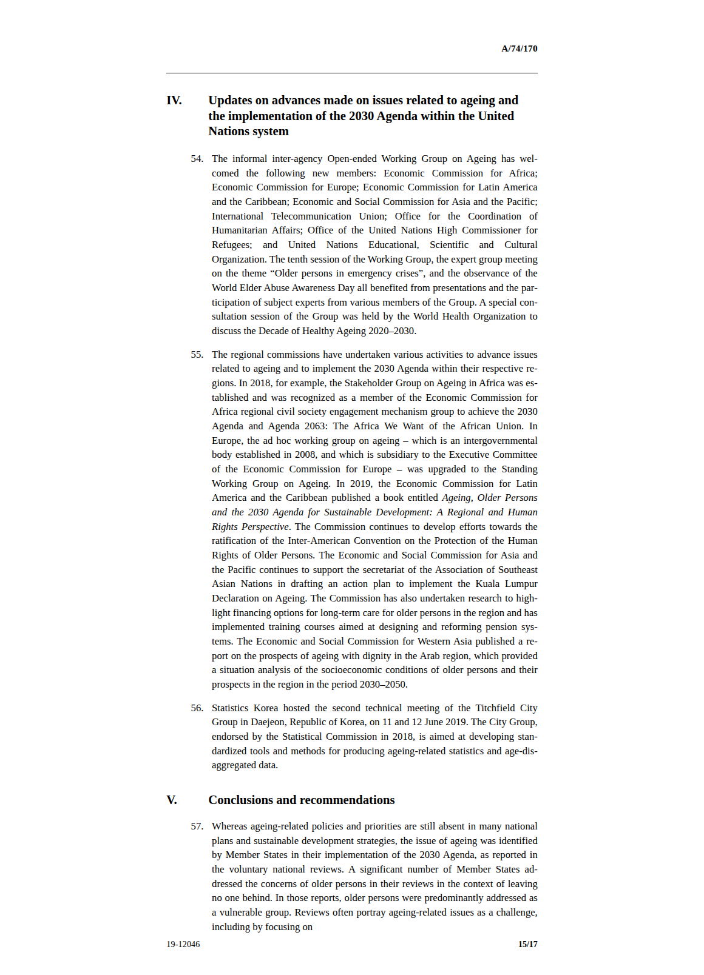A/74/170
IV.
Updates on advances made on issues related to ageing and the implementation of the 2030 Agenda within the United Nations system
54.
The informal inter-agency Open-ended Working Group on Ageing has welcomed the following new members: Economic Commission for Africa; Economic Commission for Europe; Economic Commission for Latin America and the Caribbean; Economic and Social Commission for Asia and the Pacific; International Telecommunication Union; Office for the Coordination of Humanitarian Affairs; Office of the United Nations High Commissioner for Refugees; and United Nations Educational, Scientific and Cultural Organization. The tenth session of the Working Group, the expert group meeting on the theme “Older persons in emergency crises”, and the observance of the World Elder Abuse Awareness Day all benefited from presentations and the participation of subject experts from various members of the Group. A special consultation session of the Group was held by the World Health Organization to discuss the Decade of Healthy Ageing 2020–2030.
55.
The regional commissions have undertaken various activities to advance issues related to ageing and to implement the 2030 Agenda within their respective regions. In 2018, for example, the Stakeholder Group on Ageing in Africa was established and was recognized as a member of the Economic Commission for Africa regional civil society engagement mechanism group to achieve the 2030 Agenda and Agenda 2063: The Africa We Want of the African Union. In Europe, the ad hoc working group on ageing – which is an intergovernmental body established in 2008, and which is subsidiary to the Executive Committee of the Economic Commission for Europe – was upgraded to the Standing Working Group on Ageing. In 2019, the Economic Commission for Latin America and the Caribbean published a book entitled Ageing, Older Persons and the 2030 Agenda for Sustainable Development: A Regional and Human Rights Perspective. The Commission continues to develop efforts towards the ratification of the Inter-American Convention on the Protection of the Human Rights of Older Persons. The Economic and Social Commission for Asia and the Pacific continues to support the secretariat of the Association of Southeast Asian Nations in drafting an action plan to implement the Kuala Lumpur Declaration on Ageing. The Commission has also undertaken research to highlight financing options for long-term care for older persons in the region and has implemented training courses aimed at designing and reforming pension systems. The Economic and Social Commission for Western Asia published a report on the prospects of ageing with dignity in the Arab region, which provided a situation analysis of the socioeconomic conditions of older persons and their prospects in the region in the period 2030–2050.
56.
Statistics Korea hosted the second technical meeting of the Titchfield City Group in Daejeon, Republic of Korea, on 11 and 12 June 2019. The City Group, endorsed by the Statistical Commission in 2018, is aimed at developing standardized tools and methods for producing ageing-related statistics and age-disaggregated data.
V.
Conclusions and recommendations
57.
Whereas ageing-related policies and priorities are still absent in many national plans and sustainable development strategies, the issue of ageing was identified by Member States in their implementation of the 2030 Agenda, as reported in the voluntary national reviews. A significant number of Member States addressed the concerns of older persons in their reviews in the context of leaving no one behind. In those reports, older persons were predominantly addressed as a vulnerable group. Reviews often portray ageing-related issues as a challenge, including by focusing on
19-12046
15/17